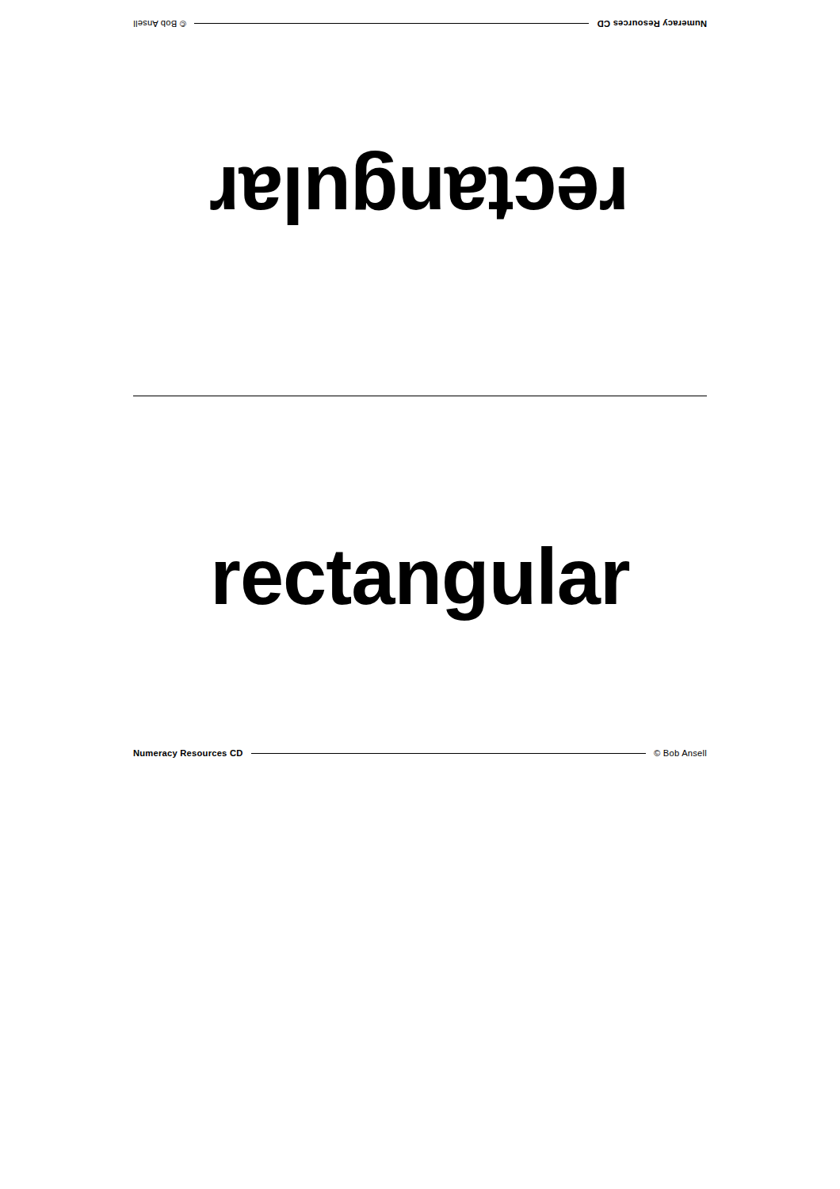Numeracy Resources CD © Bob Ansell
rectangular
rectangular
Numeracy Resources CD © Bob Ansell